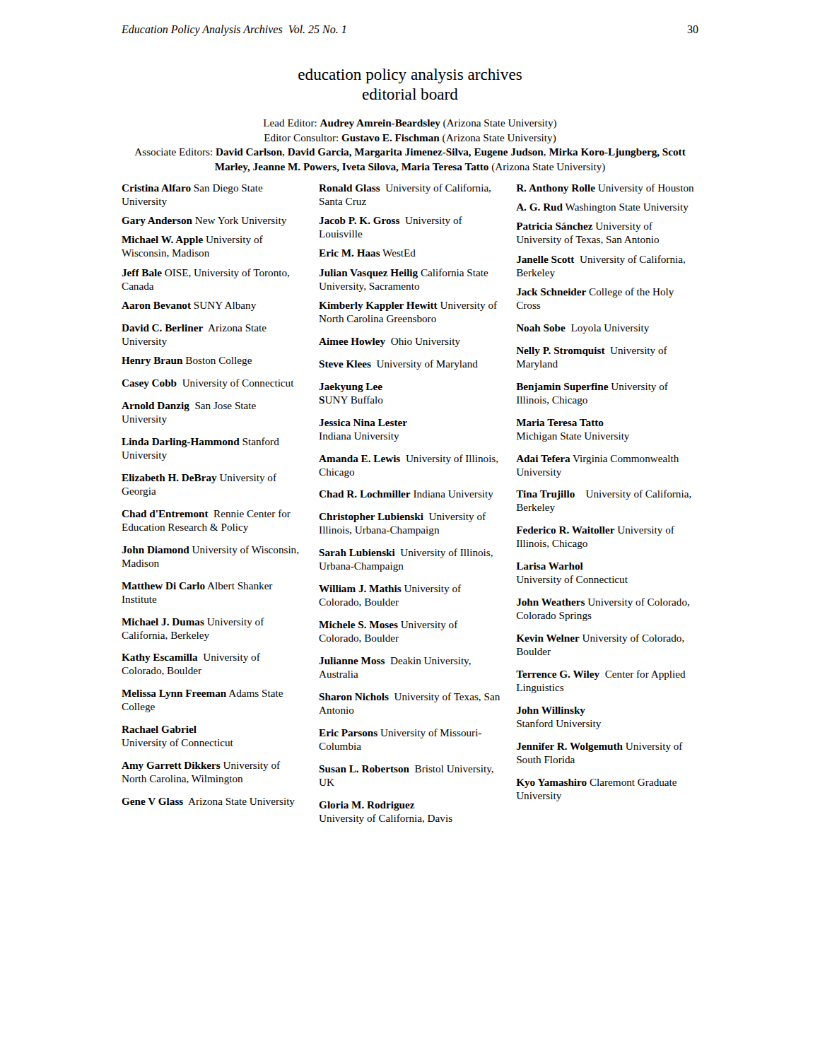Education Policy Analysis Archives Vol. 25 No. 1 30
education policy analysis archiveseditorial board
Lead Editor: Audrey Amrein-Beardsley (Arizona State University)
Editor Consultor: Gustavo E. Fischman (Arizona State University)
Associate Editors: David Carlson, David Garcia, Margarita Jimenez-Silva, Eugene Judson, Mirka Koro-Ljungberg, Scott Marley, Jeanne M. Powers, Iveta Silova, Maria Teresa Tatto (Arizona State University)
Cristina Alfaro San Diego State University
Gary Anderson New York University
Michael W. Apple University of Wisconsin, Madison
Jeff Bale OISE, University of Toronto, Canada
Aaron Bevanot SUNY Albany
David C. Berliner Arizona State University
Henry Braun Boston College
Casey Cobb University of Connecticut
Arnold Danzig San Jose State University
Linda Darling-Hammond Stanford University
Elizabeth H. DeBray University of Georgia
Chad d'Entremont Rennie Center for Education Research & Policy
John Diamond University of Wisconsin, Madison
Matthew Di Carlo Albert Shanker Institute
Michael J. Dumas University of California, Berkeley
Kathy Escamilla University of Colorado, Boulder
Melissa Lynn Freeman Adams State College
Rachael Gabriel
University of Connecticut
Amy Garrett Dikkers University of North Carolina, Wilmington
Gene V Glass Arizona State University
Ronald Glass University of California, Santa Cruz
Jacob P. K. Gross University of Louisville
Eric M. Haas WestEd
Julian Vasquez Heilig California State University, Sacramento
Kimberly Kappler Hewitt University of North Carolina Greensboro
Aimee Howley Ohio University
Steve Klees University of Maryland
Jaekyung Lee
SUNY Buffalo
Jessica Nina Lester
Indiana University
Amanda E. Lewis University of Illinois, Chicago
Chad R. Lochmiller Indiana University
Christopher Lubienski University of Illinois, Urbana-Champaign
Sarah Lubienski University of Illinois, Urbana-Champaign
William J. Mathis University of Colorado, Boulder
Michele S. Moses University of Colorado, Boulder
Julianne Moss Deakin University, Australia
Sharon Nichols University of Texas, San Antonio
Eric Parsons University of Missouri-Columbia
Susan L. Robertson Bristol University, UK
Gloria M. Rodriguez
University of California, Davis
R. Anthony Rolle University of Houston
A. G. Rud Washington State University
Patricia Sánchez University of University of Texas, San Antonio
Janelle Scott University of California, Berkeley
Jack Schneider College of the Holy Cross
Noah Sobe Loyola University
Nelly P. Stromquist University of Maryland
Benjamin Superfine University of Illinois, Chicago
Maria Teresa Tatto
Michigan State University
Adai Tefera Virginia Commonwealth University
Tina Trujillo University of California, Berkeley
Federico R. Waitoller University of Illinois, Chicago
Larisa Warhol
University of Connecticut
John Weathers University of Colorado, Colorado Springs
Kevin Welner University of Colorado, Boulder
Terrence G. Wiley Center for Applied Linguistics
John Willinsky
Stanford University
Jennifer R. Wolgemuth University of South Florida
Kyo Yamashiro Claremont Graduate University